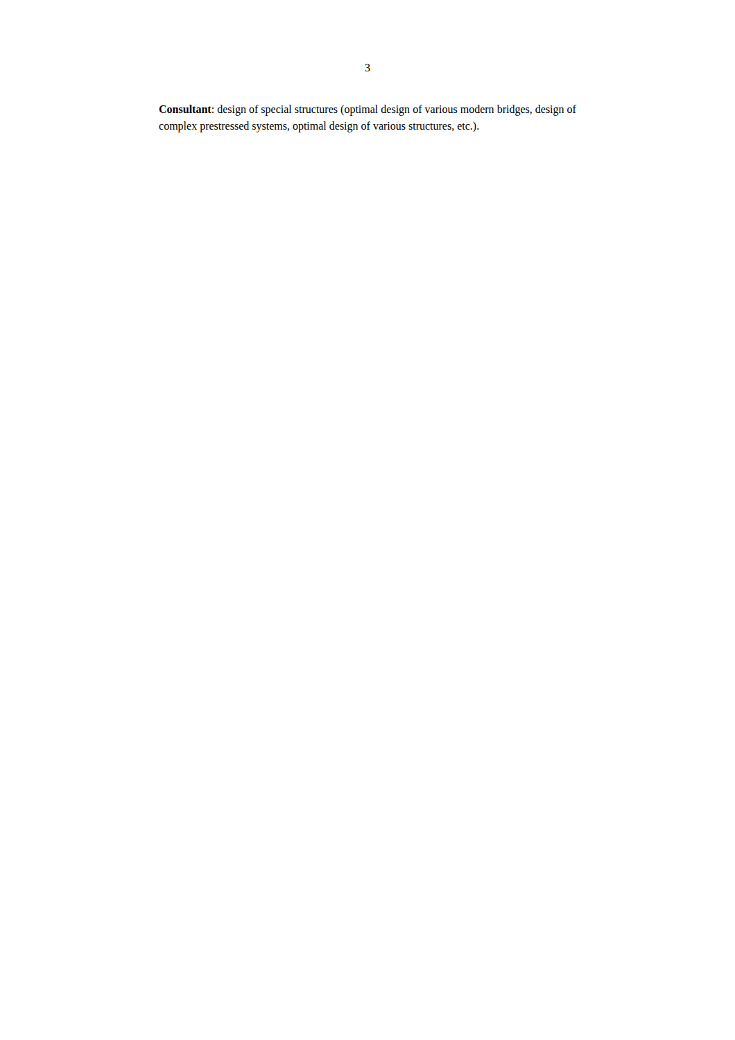3
Consultant: design of special structures (optimal design of various modern bridges, design of complex prestressed systems, optimal design of various structures, etc.).